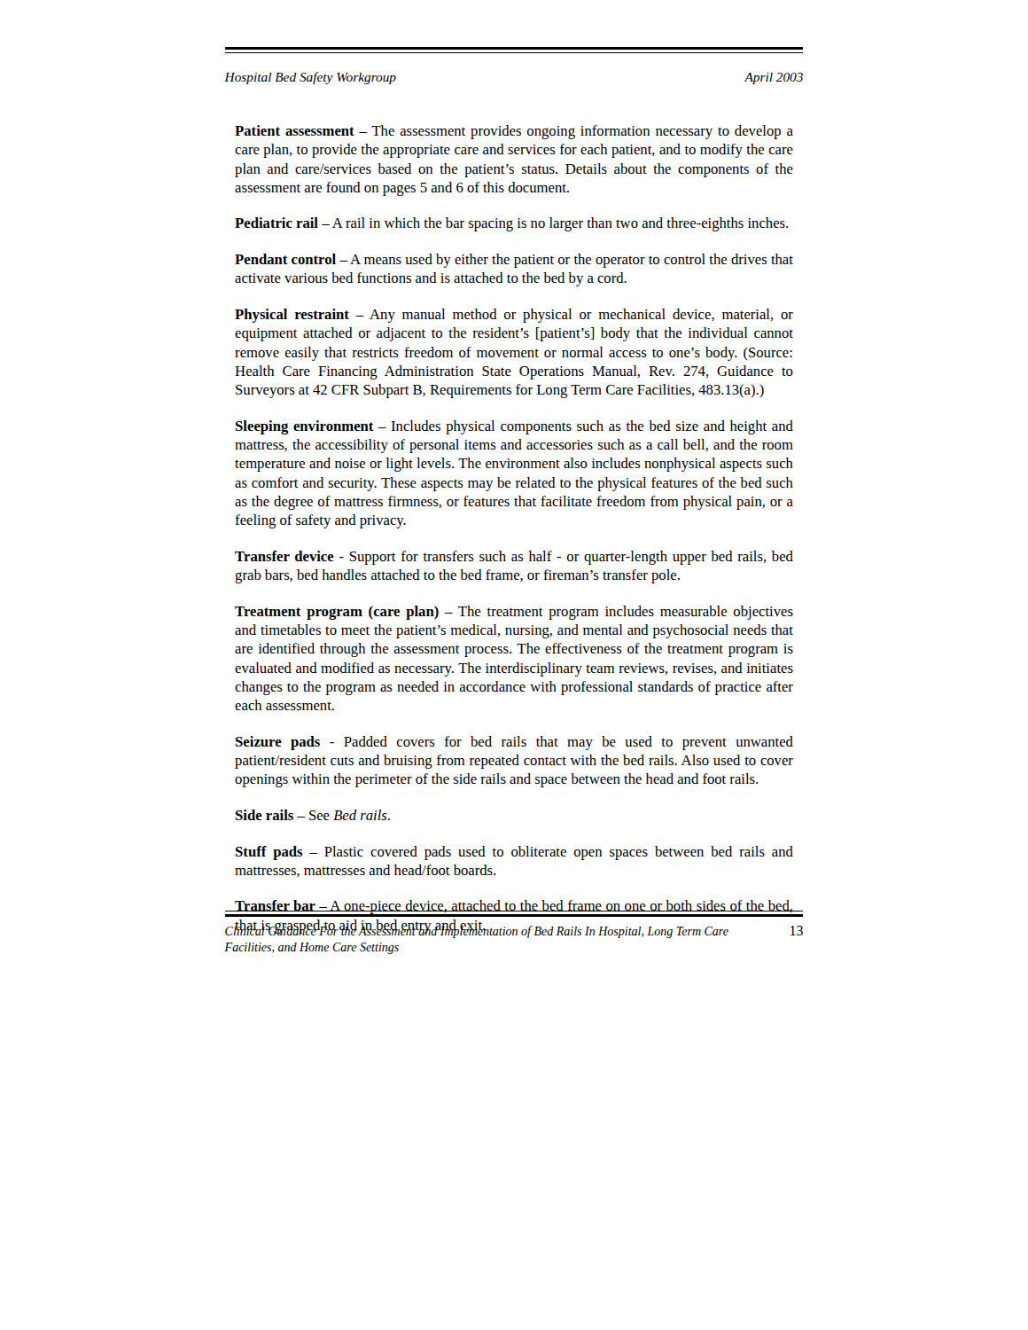Hospital Bed Safety Workgroup April 2003
Patient assessment – The assessment provides ongoing information necessary to develop a care plan, to provide the appropriate care and services for each patient, and to modify the care plan and care/services based on the patient’s status. Details about the components of the assessment are found on pages 5 and 6 of this document.
Pediatric rail – A rail in which the bar spacing is no larger than two and three-eighths inches.
Pendant control – A means used by either the patient or the operator to control the drives that activate various bed functions and is attached to the bed by a cord.
Physical restraint – Any manual method or physical or mechanical device, material, or equipment attached or adjacent to the resident’s [patient’s] body that the individual cannot remove easily that restricts freedom of movement or normal access to one’s body. (Source: Health Care Financing Administration State Operations Manual, Rev. 274, Guidance to Surveyors at 42 CFR Subpart B, Requirements for Long Term Care Facilities, 483.13(a).)
Sleeping environment – Includes physical components such as the bed size and height and mattress, the accessibility of personal items and accessories such as a call bell, and the room temperature and noise or light levels. The environment also includes nonphysical aspects such as comfort and security. These aspects may be related to the physical features of the bed such as the degree of mattress firmness, or features that facilitate freedom from physical pain, or a feeling of safety and privacy.
Transfer device - Support for transfers such as half - or quarter-length upper bed rails, bed grab bars, bed handles attached to the bed frame, or fireman’s transfer pole.
Treatment program (care plan) – The treatment program includes measurable objectives and timetables to meet the patient’s medical, nursing, and mental and psychosocial needs that are identified through the assessment process. The effectiveness of the treatment program is evaluated and modified as necessary. The interdisciplinary team reviews, revises, and initiates changes to the program as needed in accordance with professional standards of practice after each assessment.
Seizure pads - Padded covers for bed rails that may be used to prevent unwanted patient/resident cuts and bruising from repeated contact with the bed rails. Also used to cover openings within the perimeter of the side rails and space between the head and foot rails.
Side rails – See Bed rails.
Stuff pads – Plastic covered pads used to obliterate open spaces between bed rails and mattresses, mattresses and head/foot boards.
Transfer bar – A one-piece device, attached to the bed frame on one or both sides of the bed, that is grasped to aid in bed entry and exit.
Clinical Guidance For the Assessment and Implementation of Bed Rails In Hospital, Long Term Care Facilities, and Home Care Settings 13